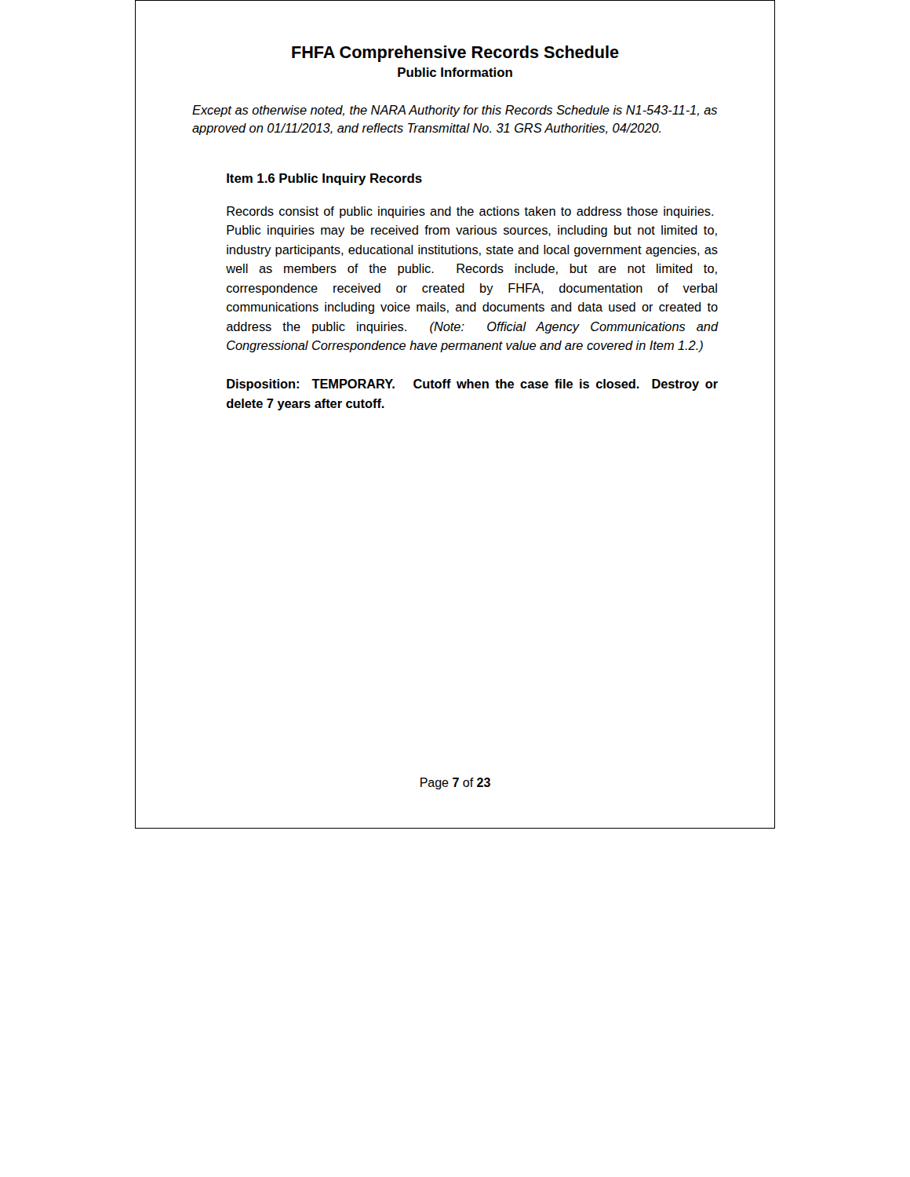FHFA Comprehensive Records Schedule
Public Information
Except as otherwise noted, the NARA Authority for this Records Schedule is N1-543-11-1, as approved on 01/11/2013, and reflects Transmittal No. 31 GRS Authorities, 04/2020.
Item 1.6 Public Inquiry Records
Records consist of public inquiries and the actions taken to address those inquiries. Public inquiries may be received from various sources, including but not limited to, industry participants, educational institutions, state and local government agencies, as well as members of the public. Records include, but are not limited to, correspondence received or created by FHFA, documentation of verbal communications including voice mails, and documents and data used or created to address the public inquiries. (Note: Official Agency Communications and Congressional Correspondence have permanent value and are covered in Item 1.2.)
Disposition: TEMPORARY. Cutoff when the case file is closed. Destroy or delete 7 years after cutoff.
Page 7 of 23